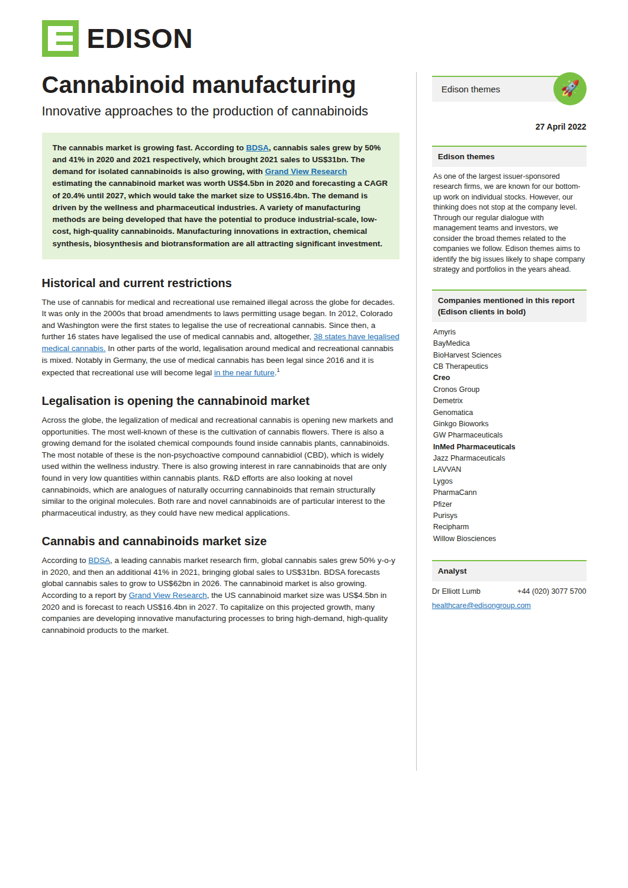EDISON
Cannabinoid manufacturing
Innovative approaches to the production of cannabinoids
The cannabis market is growing fast. According to BDSA, cannabis sales grew by 50% and 41% in 2020 and 2021 respectively, which brought 2021 sales to US$31bn. The demand for isolated cannabinoids is also growing, with Grand View Research estimating the cannabinoid market was worth US$4.5bn in 2020 and forecasting a CAGR of 20.4% until 2027, which would take the market size to US$16.4bn. The demand is driven by the wellness and pharmaceutical industries. A variety of manufacturing methods are being developed that have the potential to produce industrial-scale, low-cost, high-quality cannabinoids. Manufacturing innovations in extraction, chemical synthesis, biosynthesis and biotransformation are all attracting significant investment.
Historical and current restrictions
The use of cannabis for medical and recreational use remained illegal across the globe for decades. It was only in the 2000s that broad amendments to laws permitting usage began. In 2012, Colorado and Washington were the first states to legalise the use of recreational cannabis. Since then, a further 16 states have legalised the use of medical cannabis and, altogether, 38 states have legalised medical cannabis. In other parts of the world, legalisation around medical and recreational cannabis is mixed. Notably in Germany, the use of medical cannabis has been legal since 2016 and it is expected that recreational use will become legal in the near future.1
Legalisation is opening the cannabinoid market
Across the globe, the legalization of medical and recreational cannabis is opening new markets and opportunities. The most well-known of these is the cultivation of cannabis flowers. There is also a growing demand for the isolated chemical compounds found inside cannabis plants, cannabinoids. The most notable of these is the non-psychoactive compound cannabidiol (CBD), which is widely used within the wellness industry. There is also growing interest in rare cannabinoids that are only found in very low quantities within cannabis plants. R&D efforts are also looking at novel cannabinoids, which are analogues of naturally occurring cannabinoids that remain structurally similar to the original molecules. Both rare and novel cannabinoids are of particular interest to the pharmaceutical industry, as they could have new medical applications.
Cannabis and cannabinoids market size
According to BDSA, a leading cannabis market research firm, global cannabis sales grew 50% y-o-y in 2020, and then an additional 41% in 2021, bringing global sales to US$31bn. BDSA forecasts global cannabis sales to grow to US$62bn in 2026. The cannabinoid market is also growing. According to a report by Grand View Research, the US cannabinoid market size was US$4.5bn in 2020 and is forecast to reach US$16.4bn in 2027. To capitalize on this projected growth, many companies are developing innovative manufacturing processes to bring high-demand, high-quality cannabinoid products to the market.
Edison themes
🚀
27 April 2022
Edison themes
As one of the largest issuer-sponsored research firms, we are known for our bottom-up work on individual stocks. However, our thinking does not stop at the company level. Through our regular dialogue with management teams and investors, we consider the broad themes related to the companies we follow. Edison themes aims to identify the big issues likely to shape company strategy and portfolios in the years ahead.
Companies mentioned in this report (Edison clients in bold)
Amyris
BayMedica
BioHarvest Sciences
CB Therapeutics
Creo
Cronos Group
Demetrix
Genomatica
Ginkgo Bioworks
GW Pharmaceuticals
InMed Pharmaceuticals
Jazz Pharmaceuticals
LAVVAN
Lygos
PharmaCann
Pfizer
Purisys
Recipharm
Willow Biosciences
Analyst
Dr Elliott Lumb +44 (020) 3077 5700
healthcare@edisongroup.com